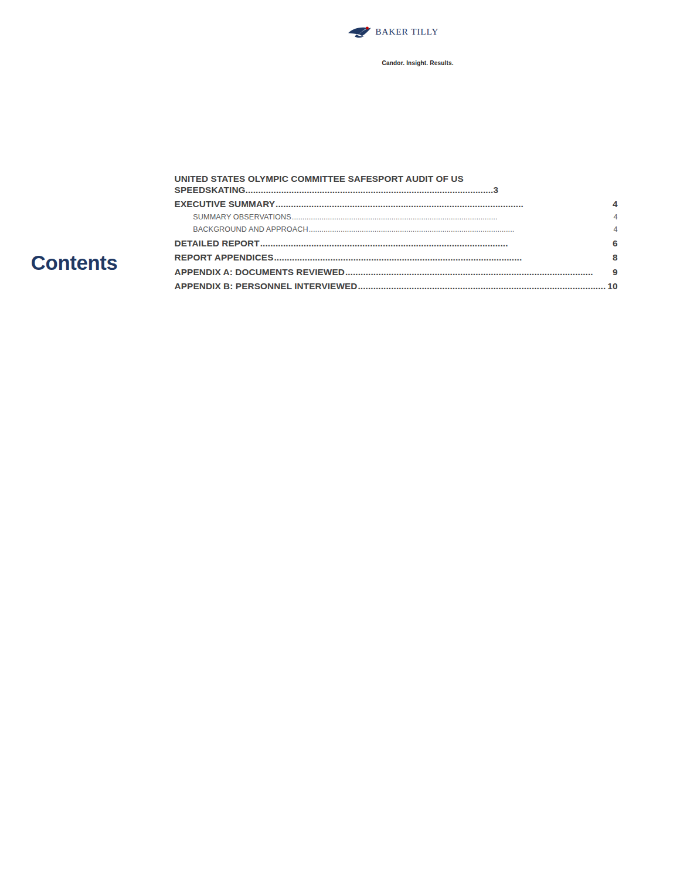BAKER TILLY
Candor. Insight. Results.
Contents
UNITED STATES OLYMPIC COMMITTEE SAFESPORT AUDIT OF US
SPEEDSKATING ................................................................................................. 3
EXECUTIVE SUMMARY ................................................................................................. 4
SUMMARY OBSERVATIONS ................................................................................................. 4
BACKGROUND AND APPROACH ................................................................................................. 4
DETAILED REPORT ................................................................................................. 6
REPORT APPENDICES ................................................................................................. 8
APPENDIX A: DOCUMENTS REVIEWED ................................................................................................. 9
APPENDIX B: PERSONNEL INTERVIEWED ................................................................................................. 10